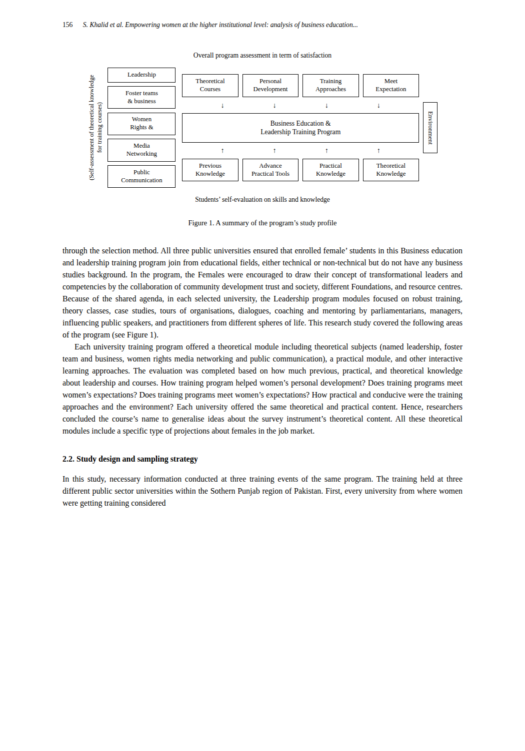156 S. Khalid et al. Empowering women at the higher institutional level: analysis of business education...
Overall program assessment in term of satisfaction
(Self-assessment of theoretical knowledge
for training courses)
Leadership
Foster teams
& business
Women
Rights &
Media
Networking
Public
Communication
Theoretical
Courses
Personal
Development
Training
Approaches
Meet
Expectation
↓↓↓↓
Business Education &
Leadership Training Program
↑↑↑↑
Previous
Knowledge
Advance
Practical Tools
Practical
Knowledge
Theoretical
Knowledge
Environment
Students’ self-evaluation on skills and knowledge
Figure 1. A summary of the program’s study profile
through the selection method. All three public universities ensured that enrolled female’ students in this Business education and leadership training program join from educational fields, either technical or non-technical but do not have any business studies background. In the program, the Females were encouraged to draw their concept of transformational leaders and competencies by the collaboration of community development trust and society, different Foundations, and resource centres. Because of the shared agenda, in each selected university, the Leadership program modules focused on robust training, theory classes, case studies, tours of organisations, dialogues, coaching and mentoring by parliamentarians, managers, influencing public speakers, and practitioners from different spheres of life. This research study covered the following areas of the program (see Figure 1).
Each university training program offered a theoretical module including theoretical subjects (named leadership, foster team and business, women rights media networking and public communication), a practical module, and other interactive learning approaches. The evaluation was completed based on how much previous, practical, and theoretical knowledge about leadership and courses. How training program helped women’s personal development? Does training programs meet women’s expectations? Does training programs meet women’s expectations? How practical and conducive were the training approaches and the environment? Each university offered the same theoretical and practical content. Hence, researchers concluded the course’s name to generalise ideas about the survey instrument’s theoretical content. All these theoretical modules include a specific type of projections about females in the job market.
2.2. Study design and sampling strategy
In this study, necessary information conducted at three training events of the same program. The training held at three different public sector universities within the Sothern Punjab region of Pakistan. First, every university from where women were getting training considered